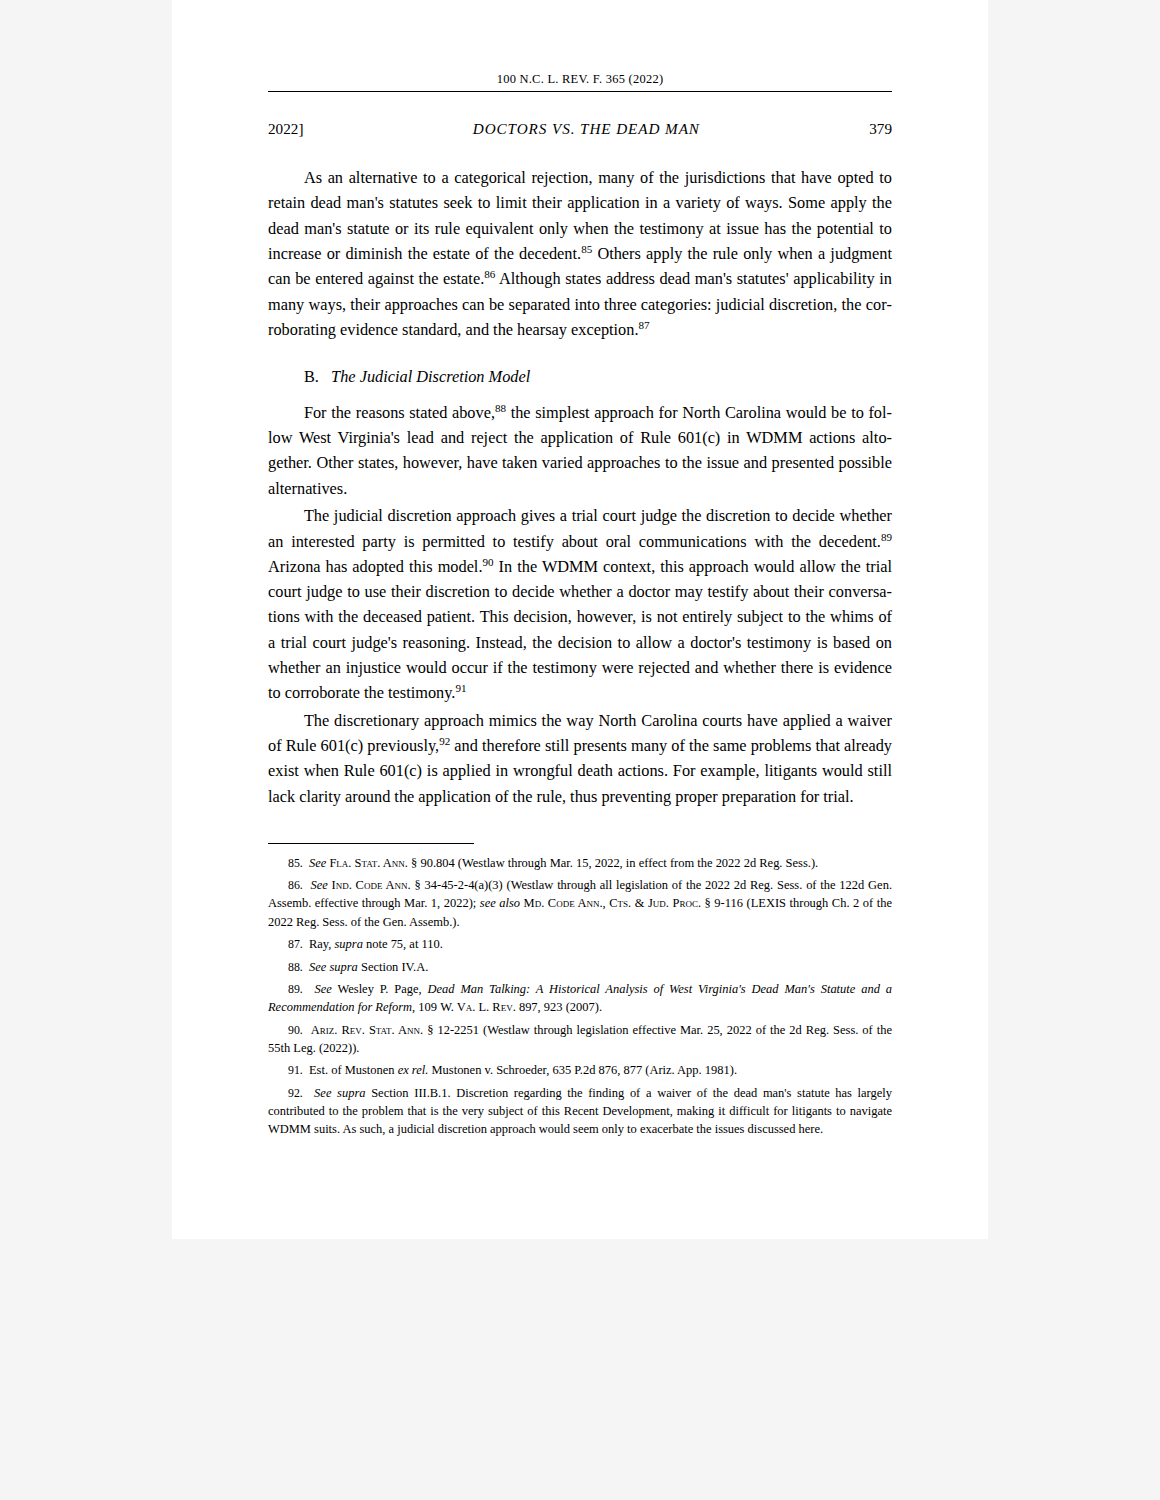100 N.C. L. REV. F. 365 (2022)
2022] Doctors vs. the Dead Man 379
As an alternative to a categorical rejection, many of the jurisdictions that have opted to retain dead man's statutes seek to limit their application in a variety of ways. Some apply the dead man's statute or its rule equivalent only when the testimony at issue has the potential to increase or diminish the estate of the decedent.85 Others apply the rule only when a judgment can be entered against the estate.86 Although states address dead man's statutes' applicability in many ways, their approaches can be separated into three categories: judicial discretion, the corroborating evidence standard, and the hearsay exception.87
B. The Judicial Discretion Model
For the reasons stated above,88 the simplest approach for North Carolina would be to follow West Virginia's lead and reject the application of Rule 601(c) in WDMM actions altogether. Other states, however, have taken varied approaches to the issue and presented possible alternatives.
The judicial discretion approach gives a trial court judge the discretion to decide whether an interested party is permitted to testify about oral communications with the decedent.89 Arizona has adopted this model.90 In the WDMM context, this approach would allow the trial court judge to use their discretion to decide whether a doctor may testify about their conversations with the deceased patient. This decision, however, is not entirely subject to the whims of a trial court judge's reasoning. Instead, the decision to allow a doctor's testimony is based on whether an injustice would occur if the testimony were rejected and whether there is evidence to corroborate the testimony.91
The discretionary approach mimics the way North Carolina courts have applied a waiver of Rule 601(c) previously,92 and therefore still presents many of the same problems that already exist when Rule 601(c) is applied in wrongful death actions. For example, litigants would still lack clarity around the application of the rule, thus preventing proper preparation for trial.
85. See Fla. Stat. Ann. § 90.804 (Westlaw through Mar. 15, 2022, in effect from the 2022 2d Reg. Sess.).
86. See Ind. Code Ann. § 34-45-2-4(a)(3) (Westlaw through all legislation of the 2022 2d Reg. Sess. of the 122d Gen. Assemb. effective through Mar. 1, 2022); see also Md. Code Ann., Cts. & Jud. Proc. § 9-116 (LEXIS through Ch. 2 of the 2022 Reg. Sess. of the Gen. Assemb.).
87. Ray, supra note 75, at 110.
88. See supra Section IV.A.
89. See Wesley P. Page, Dead Man Talking: A Historical Analysis of West Virginia's Dead Man's Statute and a Recommendation for Reform, 109 W. Va. L. Rev. 897, 923 (2007).
90. Ariz. Rev. Stat. Ann. § 12-2251 (Westlaw through legislation effective Mar. 25, 2022 of the 2d Reg. Sess. of the 55th Leg. (2022)).
91. Est. of Mustonen ex rel. Mustonen v. Schroeder, 635 P.2d 876, 877 (Ariz. App. 1981).
92. See supra Section III.B.1. Discretion regarding the finding of a waiver of the dead man's statute has largely contributed to the problem that is the very subject of this Recent Development, making it difficult for litigants to navigate WDMM suits. As such, a judicial discretion approach would seem only to exacerbate the issues discussed here.